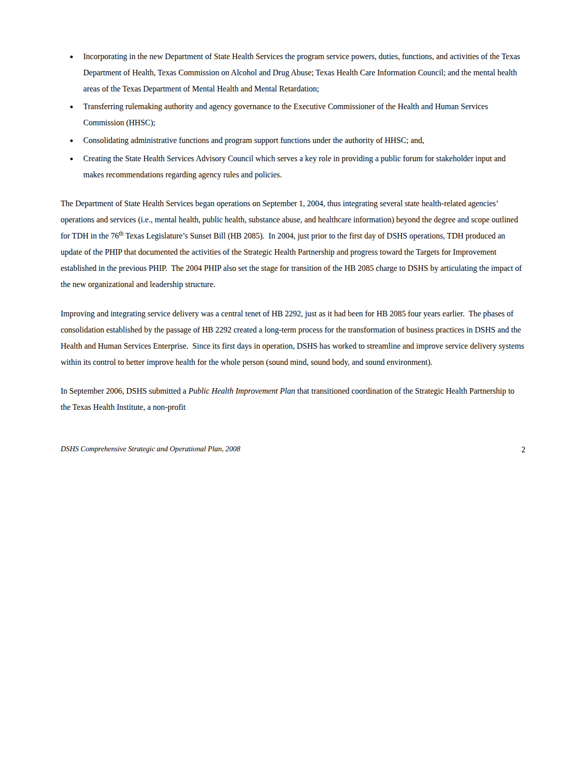Incorporating in the new Department of State Health Services the program service powers, duties, functions, and activities of the Texas Department of Health, Texas Commission on Alcohol and Drug Abuse; Texas Health Care Information Council; and the mental health areas of the Texas Department of Mental Health and Mental Retardation;
Transferring rulemaking authority and agency governance to the Executive Commissioner of the Health and Human Services Commission (HHSC);
Consolidating administrative functions and program support functions under the authority of HHSC; and,
Creating the State Health Services Advisory Council which serves a key role in providing a public forum for stakeholder input and makes recommendations regarding agency rules and policies.
The Department of State Health Services began operations on September 1, 2004, thus integrating several state health-related agencies’ operations and services (i.e., mental health, public health, substance abuse, and healthcare information) beyond the degree and scope outlined for TDH in the 76th Texas Legislature’s Sunset Bill (HB 2085). In 2004, just prior to the first day of DSHS operations, TDH produced an update of the PHIP that documented the activities of the Strategic Health Partnership and progress toward the Targets for Improvement established in the previous PHIP. The 2004 PHIP also set the stage for transition of the HB 2085 charge to DSHS by articulating the impact of the new organizational and leadership structure.
Improving and integrating service delivery was a central tenet of HB 2292, just as it had been for HB 2085 four years earlier. The phases of consolidation established by the passage of HB 2292 created a long-term process for the transformation of business practices in DSHS and the Health and Human Services Enterprise. Since its first days in operation, DSHS has worked to streamline and improve service delivery systems within its control to better improve health for the whole person (sound mind, sound body, and sound environment).
In September 2006, DSHS submitted a Public Health Improvement Plan that transitioned coordination of the Strategic Health Partnership to the Texas Health Institute, a non-profit
2 DSHS Comprehensive Strategic and Operational Plan, 2008